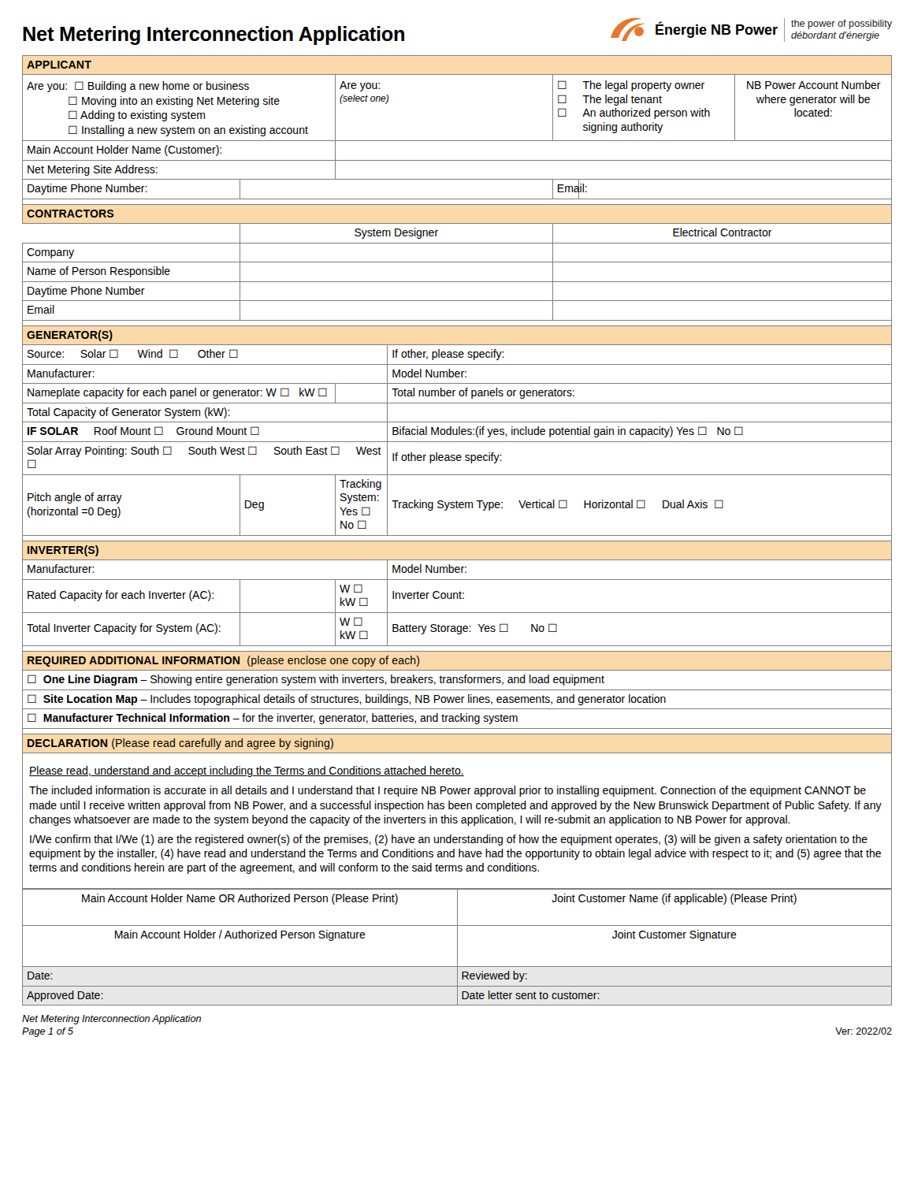Net Metering Interconnection Application
Énergie NB Power
the power of possibility
débordant d'énergie
| APPLICANT |
| Are you: ☐ Building a new home or business ☐ Moving into an existing Net Metering site ☐ Adding to existing system ☐ Installing a new system on an existing account | Are you: (select one) | ☐ ☐ ☐ | The legal property owner The legal tenant An authorized person with signing authority | NB Power Account Number where generator will be located: |
| Main Account Holder Name (Customer): | |
| Net Metering Site Address: | |
| Daytime Phone Number: | | Email: | |
| CONTRACTORS |
| | System Designer | Electrical Contractor |
| Company | | |
| Name of Person Responsible | | |
| Daytime Phone Number | | |
| Email | | |
| GENERATOR(S) |
| Source: Solar ☐ Wind ☐ Other ☐ | If other, please specify: |
| Manufacturer: | Model Number: |
| Nameplate capacity for each panel or generator: W ☐ kW ☐ | | Total number of panels or generators: |
| Total Capacity of Generator System (kW): | |
| IF SOLAR Roof Mount ☐ Ground Mount ☐ | Bifacial Modules:(if yes, include potential gain in capacity) Yes ☐ No ☐ |
| Solar Array Pointing: South ☐ South West ☐ South East ☐ West ☐ | If other please specify: |
| Pitch angle of array (horizontal =0 Deg) | Deg | Tracking System: Yes ☐ No ☐ | Tracking System Type: Vertical ☐ Horizontal ☐ Dual Axis ☐ |
| INVERTER(S) |
| Manufacturer: | Model Number: |
| Rated Capacity for each Inverter (AC): | | W ☐ kW ☐ | Inverter Count: |
| Total Inverter Capacity for System (AC): | | W ☐ kW ☐ | Battery Storage: Yes ☐ No ☐ |
| REQUIRED ADDITIONAL INFORMATION (please enclose one copy of each) |
| ☐ One Line Diagram – Showing entire generation system with inverters, breakers, transformers, and load equipment |
| ☐ Site Location Map – Includes topographical details of structures, buildings, NB Power lines, easements, and generator location |
| ☐ Manufacturer Technical Information – for the inverter, generator, batteries, and tracking system |
| DECLARATION (Please read carefully and agree by signing) |
Please read, understand and accept including the Terms and Conditions attached hereto.
The included information is accurate in all details and I understand that I require NB Power approval prior to installing equipment. Connection of the equipment CANNOT be made until I receive written approval from NB Power, and a successful inspection has been completed and approved by the New Brunswick Department of Public Safety. If any changes whatsoever are made to the system beyond the capacity of the inverters in this application, I will re-submit an application to NB Power for approval.
I/We confirm that I/We (1) are the registered owner(s) of the premises, (2) have an understanding of how the equipment operates, (3) will be given a safety orientation to the equipment by the installer, (4) have read and understand the Terms and Conditions and have had the opportunity to obtain legal advice with respect to it; and (5) agree that the terms and conditions herein are part of the agreement, and will conform to the said terms and conditions.
| Main Account Holder Name OR Authorized Person (Please Print) | Joint Customer Name (if applicable) (Please Print) |
| Main Account Holder / Authorized Person Signature | Joint Customer Signature |
| Date: | Reviewed by: |
| Approved Date: | Date letter sent to customer: |
Net Metering Interconnection Application
Page 1 of 5
Ver: 2022/02